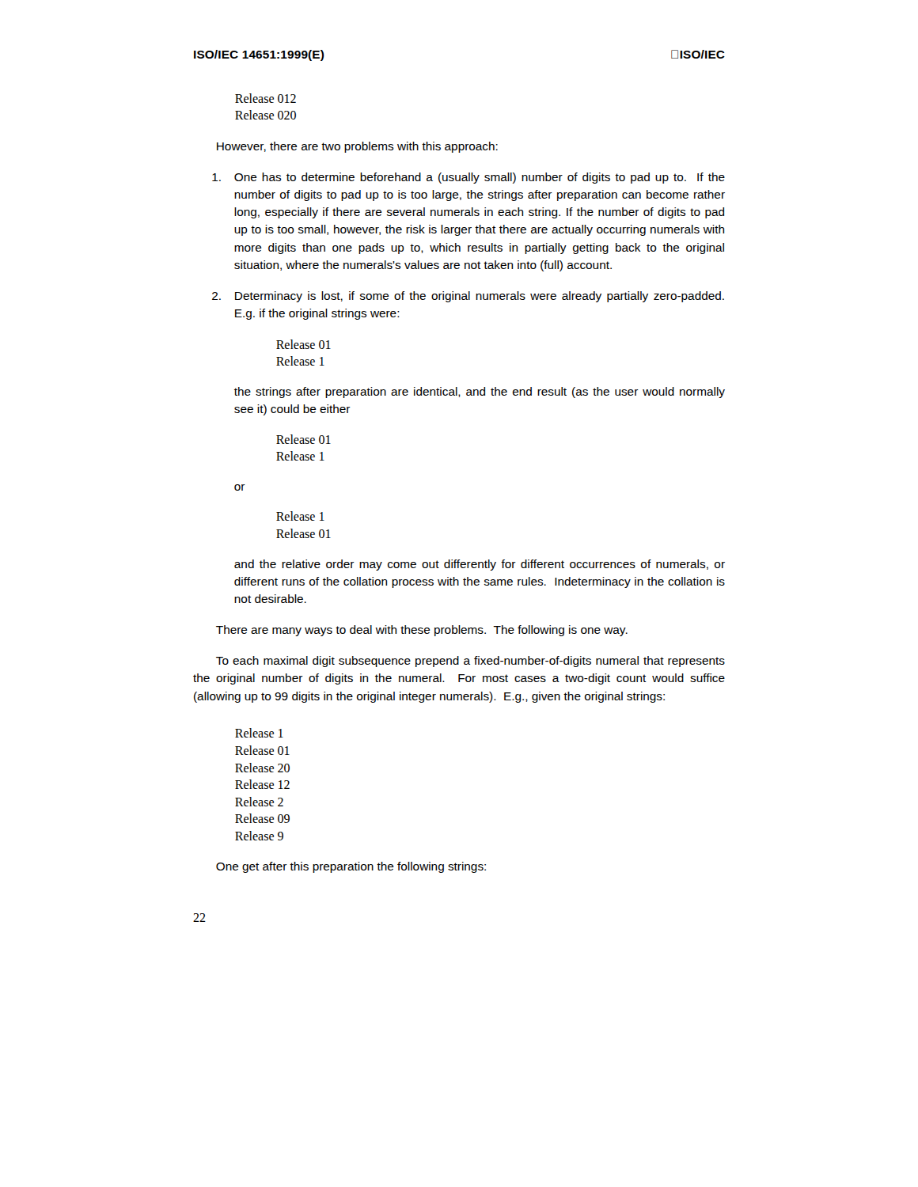ISO/IEC 14651:1999(E)
ISO/IEC
Release 012
Release 020
However, there are two problems with this approach:
One has to determine beforehand a (usually small) number of digits to pad up to. If the number of digits to pad up to is too large, the strings after preparation can become rather long, especially if there are several numerals in each string. If the number of digits to pad up to is too small, however, the risk is larger that there are actually occurring numerals with more digits than one pads up to, which results in partially getting back to the original situation, where the numerals's values are not taken into (full) account.
Determinacy is lost, if some of the original numerals were already partially zero-padded. E.g. if the original strings were:
Release 01
Release 1
the strings after preparation are identical, and the end result (as the user would normally see it) could be either
Release 01
Release 1
or
Release 1
Release 01
and the relative order may come out differently for different occurrences of numerals, or different runs of the collation process with the same rules. Indeterminacy in the collation is not desirable.
There are many ways to deal with these problems. The following is one way.
To each maximal digit subsequence prepend a fixed-number-of-digits numeral that represents the original number of digits in the numeral. For most cases a two-digit count would suffice (allowing up to 99 digits in the original integer numerals). E.g., given the original strings:
Release 1
Release 01
Release 20
Release 12
Release 2
Release 09
Release 9
One get after this preparation the following strings:
22